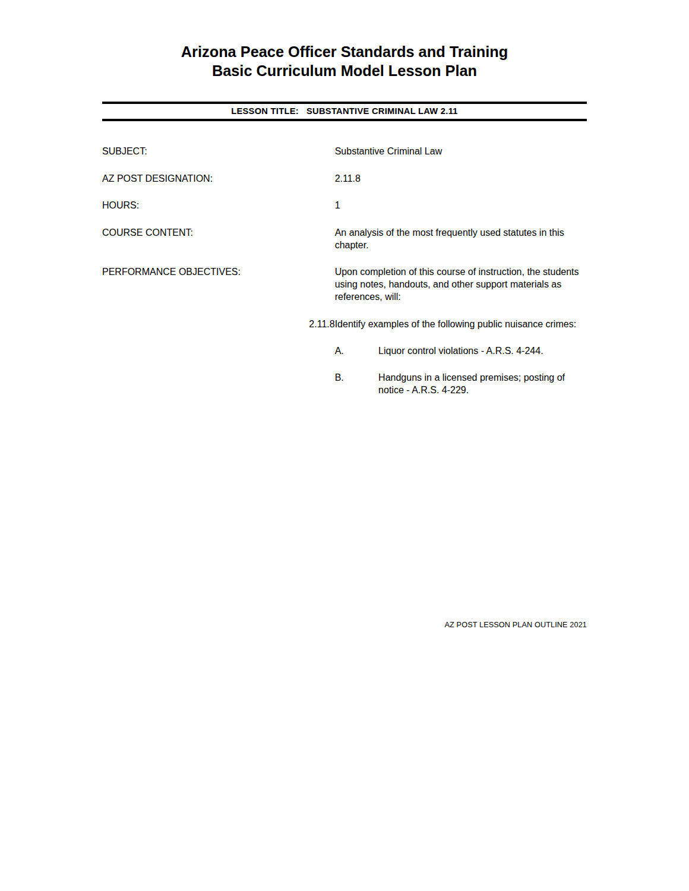Arizona Peace Officer Standards and Training
Basic Curriculum Model Lesson Plan
LESSON TITLE: SUBSTANTIVE CRIMINAL LAW 2.11
| SUBJECT: | | Substantive Criminal Law |
| AZ POST DESIGNATION: | | 2.11.8 |
| HOURS: | | 1 |
| COURSE CONTENT: | | An analysis of the most frequently used statutes in this chapter. |
| PERFORMANCE OBJECTIVES: | | Upon completion of this course of instruction, the students using notes, handouts, and other support materials as references, will: |
| | 2.11.8 | Identify examples of the following public nuisance crimes: |
| | | A. | Liquor control violations - A.R.S. 4-244. |
| | | B. | Handguns in a licensed premises; posting of notice - A.R.S. 4-229. |
AZ POST LESSON PLAN OUTLINE 2021